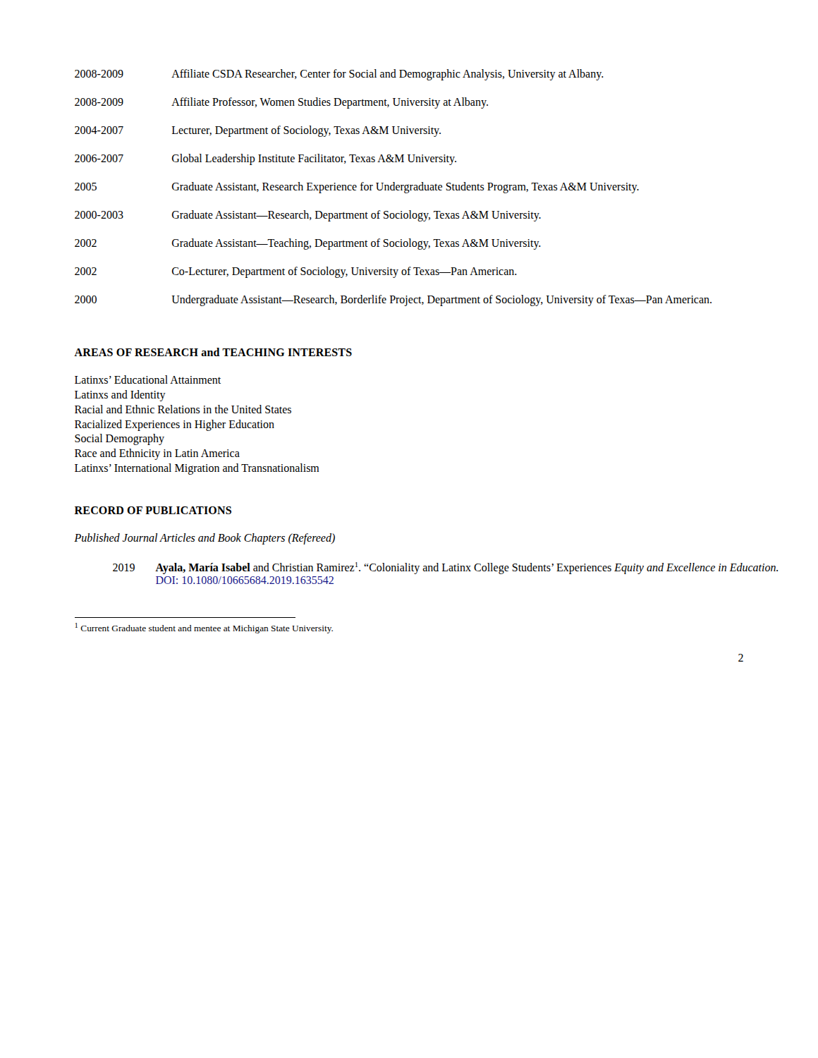| 2008-2009 | Affiliate CSDA Researcher, Center for Social and Demographic Analysis, University at Albany. |
| 2008-2009 | Affiliate Professor, Women Studies Department, University at Albany. |
| 2004-2007 | Lecturer, Department of Sociology, Texas A&M University. |
| 2006-2007 | Global Leadership Institute Facilitator, Texas A&M University. |
| 2005 | Graduate Assistant, Research Experience for Undergraduate Students Program, Texas A&M University. |
| 2000-2003 | Graduate Assistant—Research, Department of Sociology, Texas A&M University. |
| 2002 | Graduate Assistant—Teaching, Department of Sociology, Texas A&M University. |
| 2002 | Co-Lecturer, Department of Sociology, University of Texas—Pan American. |
| 2000 | Undergraduate Assistant—Research, Borderlife Project, Department of Sociology, University of Texas—Pan American. |
AREAS OF RESEARCH and TEACHING INTERESTS
Latinxs’ Educational Attainment
Latinxs and Identity
Racial and Ethnic Relations in the United States
Racialized Experiences in Higher Education
Social Demography
Race and Ethnicity in Latin America
Latinxs’ International Migration and Transnationalism
RECORD OF PUBLICATIONS
Published Journal Articles and Book Chapters (Refereed)
| 2019 | Ayala, María Isabel and Christian Ramirez 1 . “Coloniality and Latinx College Students’ Experiences Equity and Excellence in Education. DOI: 10.1080/10665684.2019.1635542 |
1 Current Graduate student and mentee at Michigan State University.
2